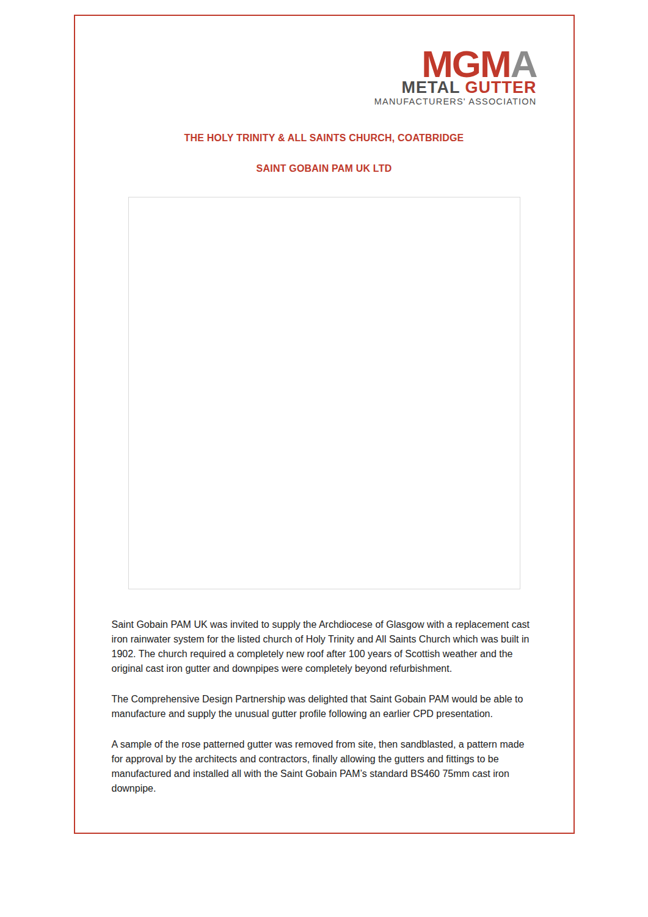MGMA
METAL GUTTER
MANUFACTURERS' ASSOCIATION
THE HOLY TRINITY & ALL SAINTS CHURCH, COATBRIDGE
SAINT GOBAIN PAM UK LTD
Saint Gobain PAM UK was invited to supply the Archdiocese of Glasgow with a replacement cast iron rainwater system for the listed church of Holy Trinity and All Saints Church which was built in 1902. The church required a completely new roof after 100 years of Scottish weather and the original cast iron gutter and downpipes were completely beyond refurbishment.
The Comprehensive Design Partnership was delighted that Saint Gobain PAM would be able to manufacture and supply the unusual gutter profile following an earlier CPD presentation.
A sample of the rose patterned gutter was removed from site, then sandblasted, a pattern made for approval by the architects and contractors, finally allowing the gutters and fittings to be manufactured and installed all with the Saint Gobain PAM’s standard BS460 75mm cast iron downpipe.